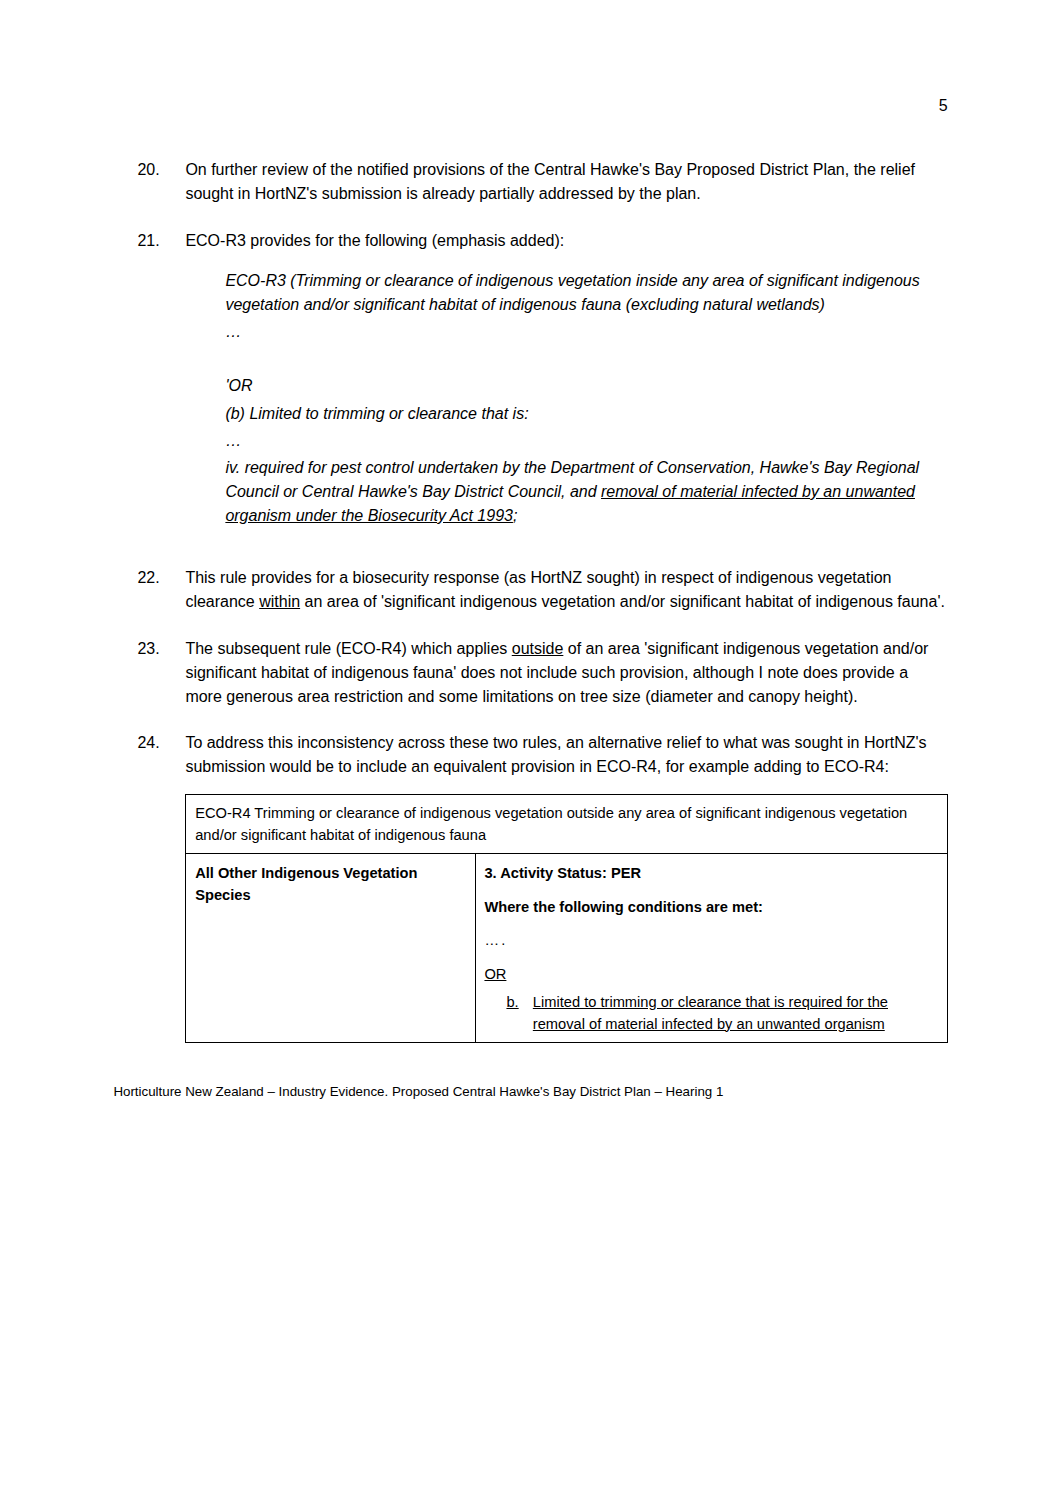5
20. On further review of the notified provisions of the Central Hawke's Bay Proposed District Plan, the relief sought in HortNZ's submission is already partially addressed by the plan.
21. ECO-R3 provides for the following (emphasis added):
ECO-R3 (Trimming or clearance of indigenous vegetation inside any area of significant indigenous vegetation and/or significant habitat of indigenous fauna (excluding natural wetlands)
…
'OR
(b) Limited to trimming or clearance that is:
…
iv. required for pest control undertaken by the Department of Conservation, Hawke's Bay Regional Council or Central Hawke's Bay District Council, and removal of material infected by an unwanted organism under the Biosecurity Act 1993;
22. This rule provides for a biosecurity response (as HortNZ sought) in respect of indigenous vegetation clearance within an area of 'significant indigenous vegetation and/or significant habitat of indigenous fauna'.
23. The subsequent rule (ECO-R4) which applies outside of an area 'significant indigenous vegetation and/or significant habitat of indigenous fauna' does not include such provision, although I note does provide a more generous area restriction and some limitations on tree size (diameter and canopy height).
24. To address this inconsistency across these two rules, an alternative relief to what was sought in HortNZ's submission would be to include an equivalent provision in ECO-R4, for example adding to ECO-R4:
| ECO-R4 Trimming or clearance of indigenous vegetation outside any area of significant indigenous vegetation and/or significant habitat of indigenous fauna |
| All Other Indigenous Vegetation Species | 3. Activity Status: PER Where the following conditions are met: …. OR b. Limited to trimming or clearance that is required for the removal of material infected by an unwanted organism |
Horticulture New Zealand – Industry Evidence. Proposed Central Hawke's Bay District Plan – Hearing 1